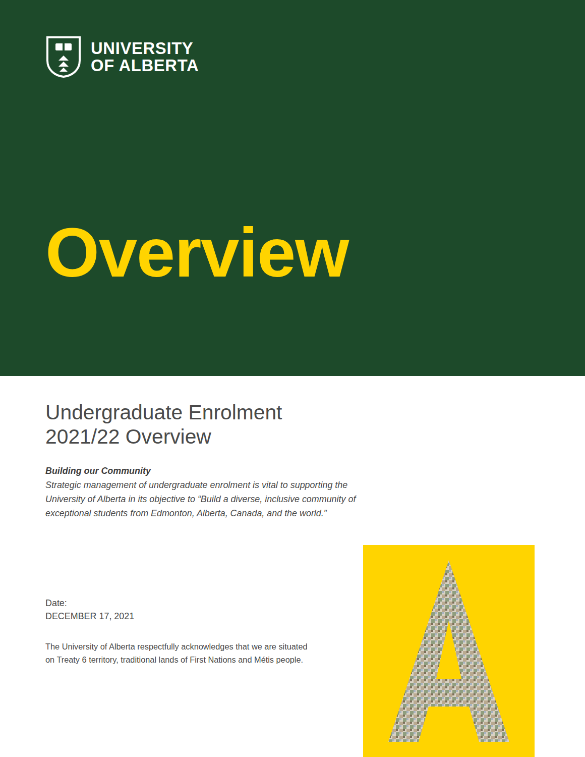University
of Alberta
Overview
Undergraduate Enrolment
2021/22 Overview
Building our Community
Strategic management of undergraduate enrolment is vital to supporting the University of Alberta in its objective to “Build a diverse, inclusive community of exceptional students from Edmonton, Alberta, Canada, and the world.”
Date:
DECEMBER 17, 2021
The University of Alberta respectfully acknowledges that we are situated on Treaty 6 territory, traditional lands of First Nations and Métis people.